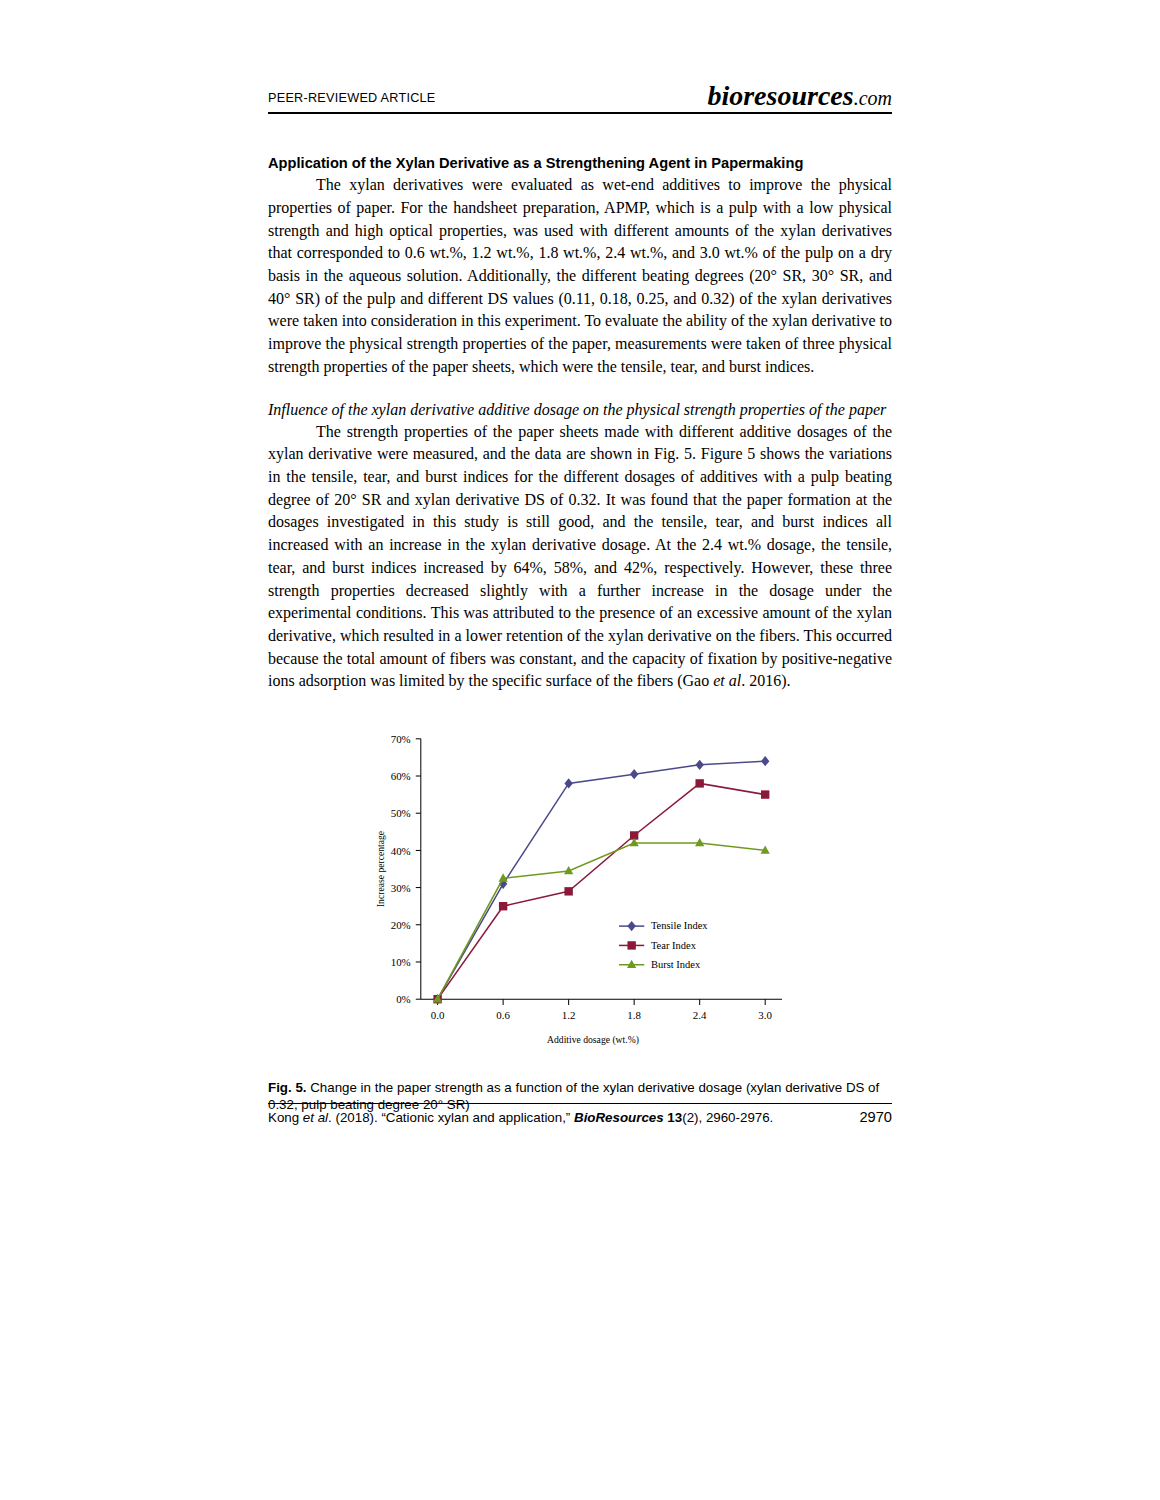PEER-REVIEWED ARTICLE
bioresources.com
Application of the Xylan Derivative as a Strengthening Agent in Papermaking
The xylan derivatives were evaluated as wet-end additives to improve the physical properties of paper. For the handsheet preparation, APMP, which is a pulp with a low physical strength and high optical properties, was used with different amounts of the xylan derivatives that corresponded to 0.6 wt.%, 1.2 wt.%, 1.8 wt.%, 2.4 wt.%, and 3.0 wt.% of the pulp on a dry basis in the aqueous solution. Additionally, the different beating degrees (20° SR, 30° SR, and 40° SR) of the pulp and different DS values (0.11, 0.18, 0.25, and 0.32) of the xylan derivatives were taken into consideration in this experiment. To evaluate the ability of the xylan derivative to improve the physical strength properties of the paper, measurements were taken of three physical strength properties of the paper sheets, which were the tensile, tear, and burst indices.
Influence of the xylan derivative additive dosage on the physical strength properties of the paper
The strength properties of the paper sheets made with different additive dosages of the xylan derivative were measured, and the data are shown in Fig. 5. Figure 5 shows the variations in the tensile, tear, and burst indices for the different dosages of additives with a pulp beating degree of 20° SR and xylan derivative DS of 0.32. It was found that the paper formation at the dosages investigated in this study is still good, and the tensile, tear, and burst indices all increased with an increase in the xylan derivative dosage. At the 2.4 wt.% dosage, the tensile, tear, and burst indices increased by 64%, 58%, and 42%, respectively. However, these three strength properties decreased slightly with a further increase in the dosage under the experimental conditions. This was attributed to the presence of an excessive amount of the xylan derivative, which resulted in a lower retention of the xylan derivative on the fibers. This occurred because the total amount of fibers was constant, and the capacity of fixation by positive-negative ions adsorption was limited by the specific surface of the fibers (Gao et al. 2016).
0% 10% 20% 30% 40% 50% 60% 70% 0.0 0.6 1.2 1.8 2.4 3.0 Additive dosage (wt.%) Increase percentage Tensile Index Tear Index Burst Index
Fig. 5. Change in the paper strength as a function of the xylan derivative dosage (xylan derivative DS of 0.32, pulp beating degree 20° SR)
Kong et al. (2018). “Cationic xylan and application,” BioResources 13(2), 2960-2976.
2970